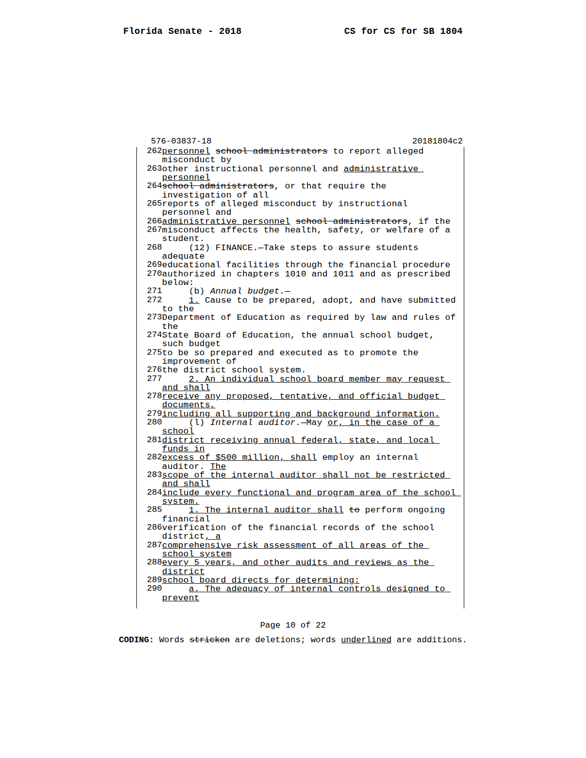Florida Senate - 2018
CS for CS for SB 1804
576-03837-18
20181804c2
| 262 | personnel school administrators to report alleged misconduct by |
| 263 | other instructional personnel and administrative personnel |
| 264 | school administrators , or that require the investigation of all |
| 265 | reports of alleged misconduct by instructional personnel and |
| 266 | administrative personnel school administrators , if the |
| 267 | misconduct affects the health, safety, or welfare of a student. |
| 268 | (12) FINANCE.—Take steps to assure students adequate |
| 269 | educational facilities through the financial procedure |
| 270 | authorized in chapters 1010 and 1011 and as prescribed below: |
| 271 | (b) Annual budget. — |
| 272 | 1. Cause to be prepared, adopt, and have submitted to the |
| 273 | Department of Education as required by law and rules of the |
| 274 | State Board of Education, the annual school budget, such budget |
| 275 | to be so prepared and executed as to promote the improvement of |
| 276 | the district school system. |
| 277 | 2. An individual school board member may request and shall |
| 278 | receive any proposed, tentative, and official budget documents, |
| 279 | including all supporting and background information. |
| 280 | (l) Internal auditor. —May or, in the case of a school |
| 281 | district receiving annual federal, state, and local funds in |
| 282 | excess of $500 million, shall employ an internal auditor. The |
| 283 | scope of the internal auditor shall not be restricted and shall |
| 284 | include every functional and program area of the school system. |
| 285 | 1. The internal auditor shall to perform ongoing financial |
| 286 | verification of the financial records of the school district , a |
| 287 | comprehensive risk assessment of all areas of the school system |
| 288 | every 5 years, and other audits and reviews as the district |
| 289 | school board directs for determining: |
| 290 | a. The adequacy of internal controls designed to prevent |
Page 10 of 22
CODING: Words stricken are deletions; words underlined are additions.